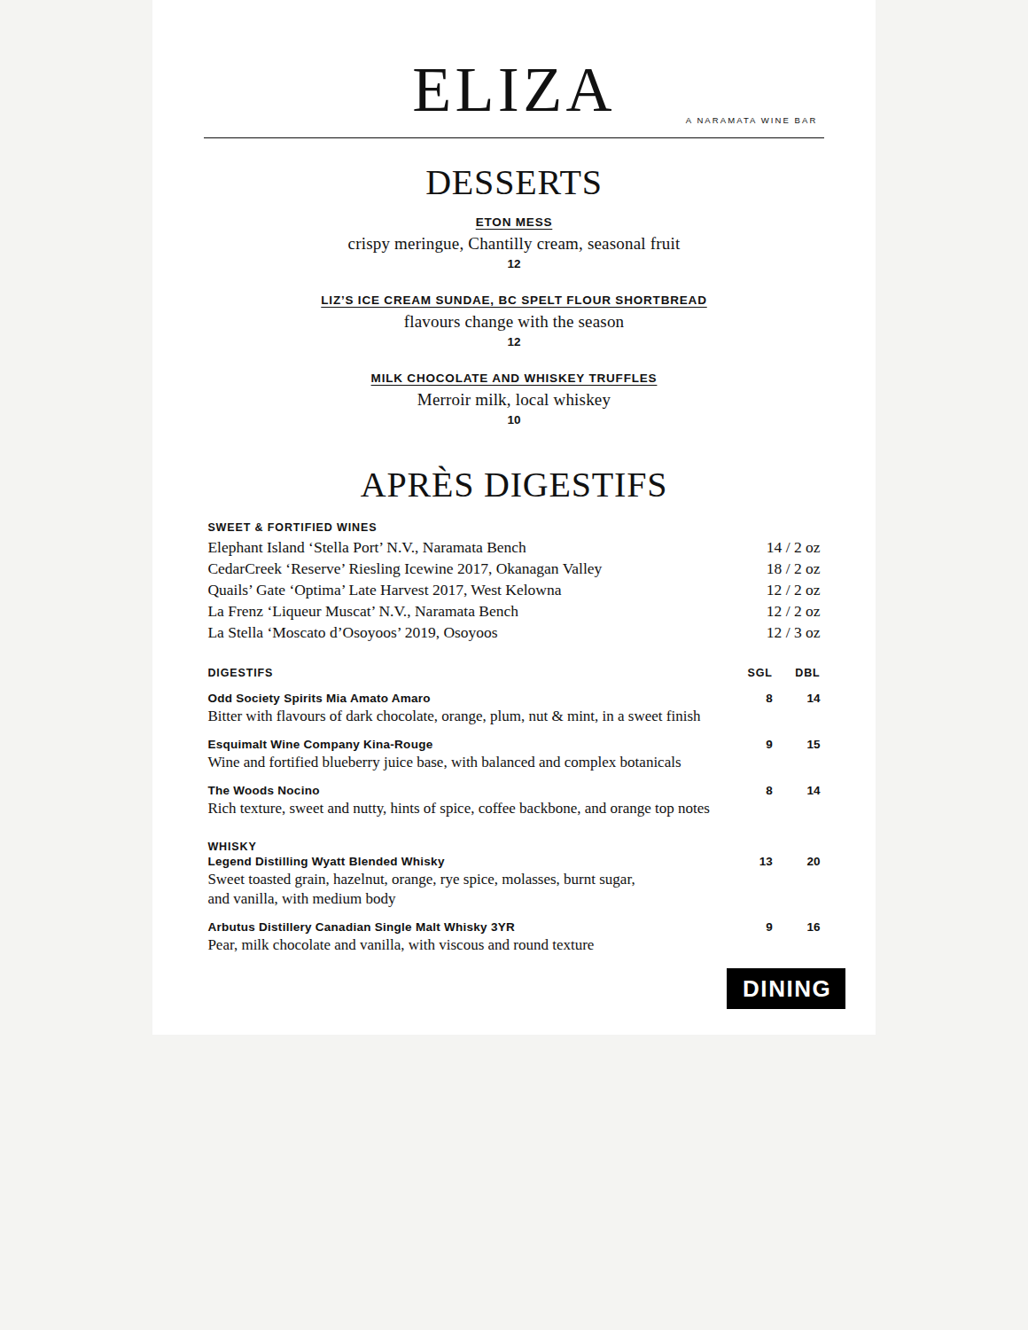ELIZA
A Naramata Wine Bar
DESSERTS
Eton Mess
crispy meringue, Chantilly cream, seasonal fruit
12
Liz’s Ice Cream Sundae, BC Spelt Flour Shortbread
flavours change with the season
12
Milk Chocolate and Whiskey Truffles
Merroir milk, local whiskey
10
APRÈS DIGESTIFS
Sweet & Fortified Wines
| Elephant Island ‘Stella Port’ N.V., Naramata Bench | 14 / 2 oz |
| CedarCreek ‘Reserve’ Riesling Icewine 2017, Okanagan Valley | 18 / 2 oz |
| Quails’ Gate ‘Optima’ Late Harvest 2017, West Kelowna | 12 / 2 oz |
| La Frenz ‘Liqueur Muscat’ N.V., Naramata Bench | 12 / 2 oz |
| La Stella ‘Moscato d’Osoyoos’ 2019, Osoyoos | 12 / 3 oz |
Digestifs
SGL DBL
Odd Society Spirits Mia Amato Amaro
814
Bitter with flavours of dark chocolate, orange, plum, nut & mint, in a sweet finish
Esquimalt Wine Company Kina-Rouge
915
Wine and fortified blueberry juice base, with balanced and complex botanicals
The Woods Nocino
814
Rich texture, sweet and nutty, hints of spice, coffee backbone, and orange top notes
Whisky
Legend Distilling Wyatt Blended Whisky
1320
Sweet toasted grain, hazelnut, orange, rye spice, molasses, burnt sugar,
and vanilla, with medium body
Arbutus Distillery Canadian Single Malt Whisky 3YR
916
Pear, milk chocolate and vanilla, with viscous and round texture
DINING